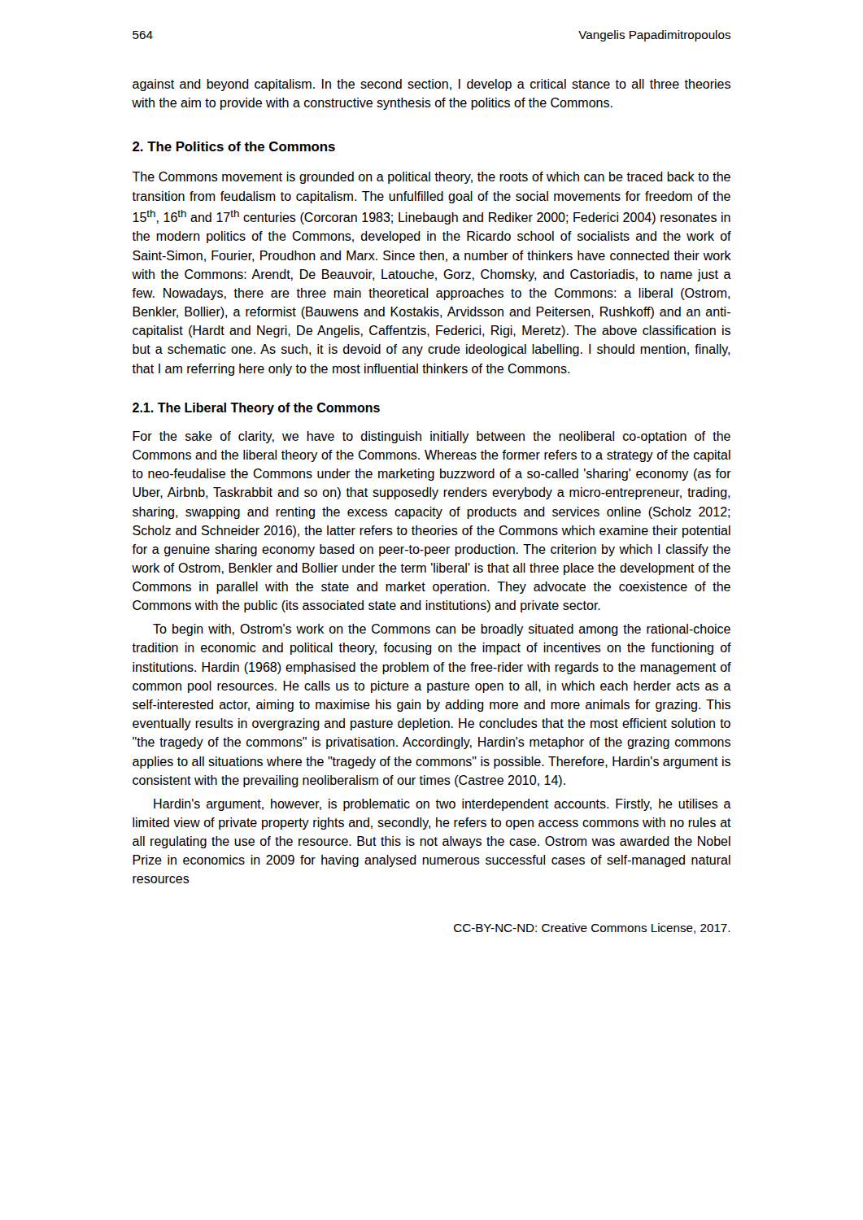564 Vangelis Papadimitropoulos
against and beyond capitalism. In the second section, I develop a critical stance to all three theories with the aim to provide with a constructive synthesis of the politics of the Commons.
2. The Politics of the Commons
The Commons movement is grounded on a political theory, the roots of which can be traced back to the transition from feudalism to capitalism. The unfulfilled goal of the social movements for freedom of the 15th, 16th and 17th centuries (Corcoran 1983; Linebaugh and Rediker 2000; Federici 2004) resonates in the modern politics of the Commons, developed in the Ricardo school of socialists and the work of Saint-Simon, Fourier, Proudhon and Marx. Since then, a number of thinkers have connected their work with the Commons: Arendt, De Beauvoir, Latouche, Gorz, Chomsky, and Castoriadis, to name just a few. Nowadays, there are three main theoretical approaches to the Commons: a liberal (Ostrom, Benkler, Bollier), a reformist (Bauwens and Kostakis, Arvidsson and Peitersen, Rushkoff) and an anti-capitalist (Hardt and Negri, De Angelis, Caffentzis, Federici, Rigi, Meretz). The above classification is but a schematic one. As such, it is devoid of any crude ideological labelling. I should mention, finally, that I am referring here only to the most influential thinkers of the Commons.
2.1. The Liberal Theory of the Commons
For the sake of clarity, we have to distinguish initially between the neoliberal co-optation of the Commons and the liberal theory of the Commons. Whereas the former refers to a strategy of the capital to neo-feudalise the Commons under the marketing buzzword of a so-called 'sharing' economy (as for Uber, Airbnb, Taskrabbit and so on) that supposedly renders everybody a micro-entrepreneur, trading, sharing, swapping and renting the excess capacity of products and services online (Scholz 2012; Scholz and Schneider 2016), the latter refers to theories of the Commons which examine their potential for a genuine sharing economy based on peer-to-peer production. The criterion by which I classify the work of Ostrom, Benkler and Bollier under the term 'liberal' is that all three place the development of the Commons in parallel with the state and market operation. They advocate the coexistence of the Commons with the public (its associated state and institutions) and private sector.
To begin with, Ostrom's work on the Commons can be broadly situated among the rational-choice tradition in economic and political theory, focusing on the impact of incentives on the functioning of institutions. Hardin (1968) emphasised the problem of the free-rider with regards to the management of common pool resources. He calls us to picture a pasture open to all, in which each herder acts as a self-interested actor, aiming to maximise his gain by adding more and more animals for grazing. This eventually results in overgrazing and pasture depletion. He concludes that the most efficient solution to "the tragedy of the commons" is privatisation. Accordingly, Hardin's metaphor of the grazing commons applies to all situations where the "tragedy of the commons" is possible. Therefore, Hardin's argument is consistent with the prevailing neoliberalism of our times (Castree 2010, 14).
Hardin's argument, however, is problematic on two interdependent accounts. Firstly, he utilises a limited view of private property rights and, secondly, he refers to open access commons with no rules at all regulating the use of the resource. But this is not always the case. Ostrom was awarded the Nobel Prize in economics in 2009 for having analysed numerous successful cases of self-managed natural resources
CC-BY-NC-ND: Creative Commons License, 2017.